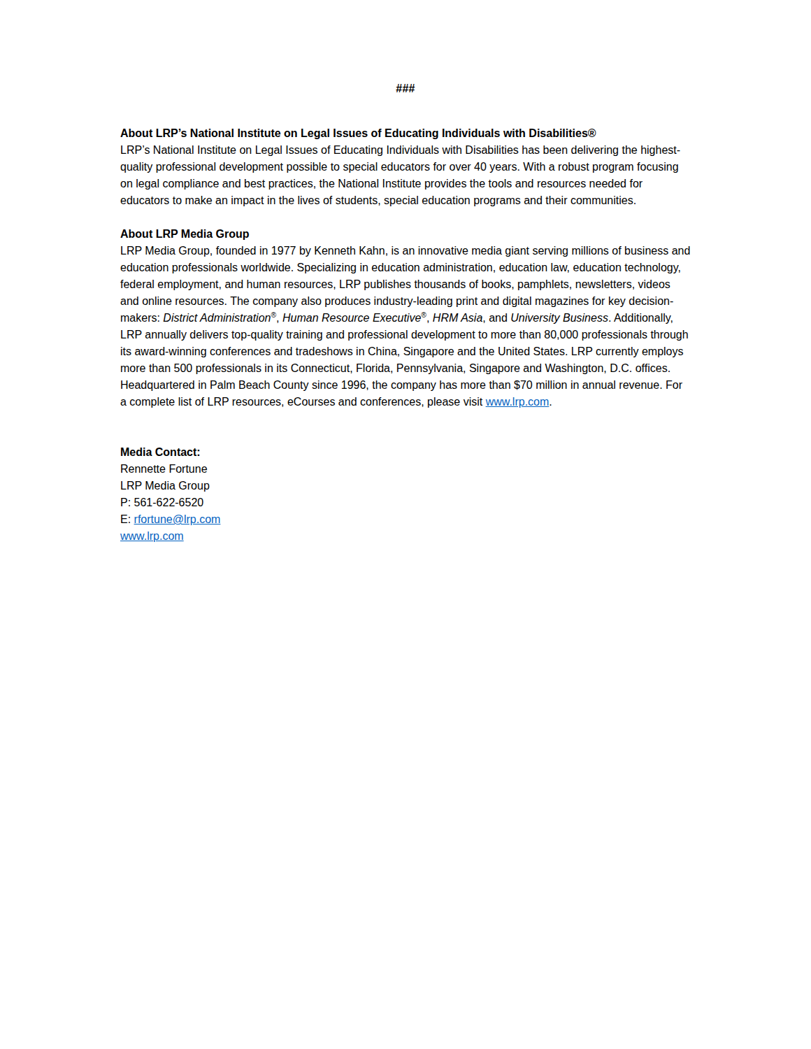###
About LRP’s National Institute on Legal Issues of Educating Individuals with Disabilities®
LRP’s National Institute on Legal Issues of Educating Individuals with Disabilities has been delivering the highest-quality professional development possible to special educators for over 40 years. With a robust program focusing on legal compliance and best practices, the National Institute provides the tools and resources needed for educators to make an impact in the lives of students, special education programs and their communities.
About LRP Media Group
LRP Media Group, founded in 1977 by Kenneth Kahn, is an innovative media giant serving millions of business and education professionals worldwide. Specializing in education administration, education law, education technology, federal employment, and human resources, LRP publishes thousands of books, pamphlets, newsletters, videos and online resources. The company also produces industry-leading print and digital magazines for key decision-makers: District Administration®, Human Resource Executive®, HRM Asia, and University Business. Additionally, LRP annually delivers top-quality training and professional development to more than 80,000 professionals through its award-winning conferences and tradeshows in China, Singapore and the United States. LRP currently employs more than 500 professionals in its Connecticut, Florida, Pennsylvania, Singapore and Washington, D.C. offices. Headquartered in Palm Beach County since 1996, the company has more than $70 million in annual revenue. For a complete list of LRP resources, eCourses and conferences, please visit www.lrp.com.
Media Contact:
Rennette Fortune
LRP Media Group
P: 561-622-6520
E: rfortune@lrp.com
www.lrp.com